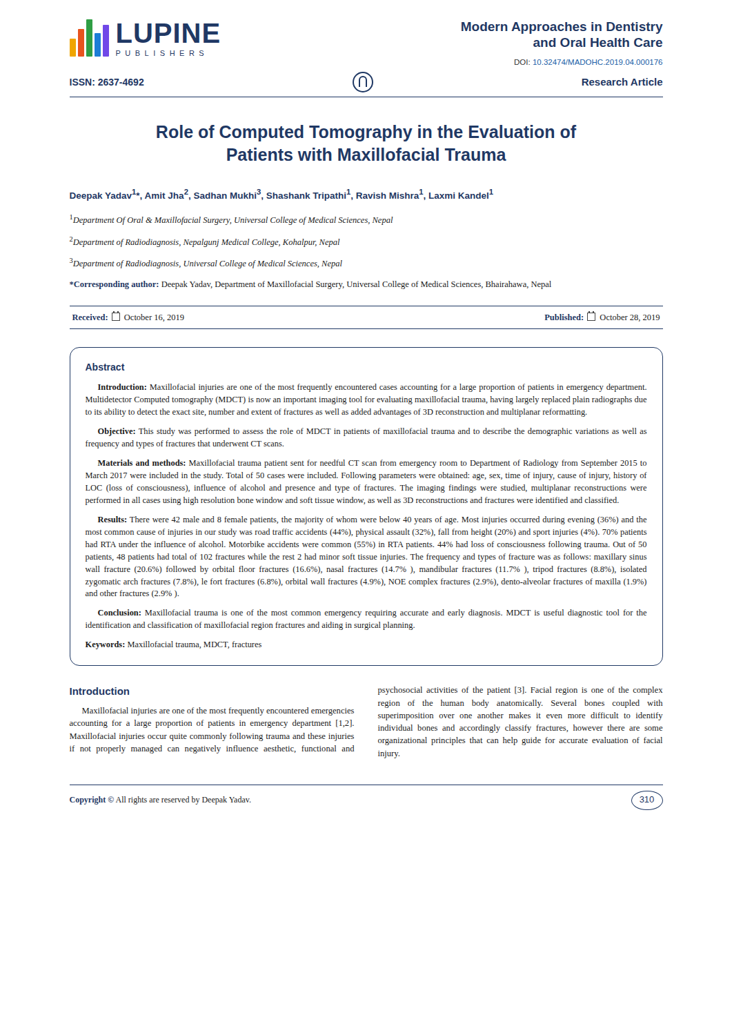LUPINE PUBLISHERS
Modern Approaches in Dentistry
and Oral Health Care
DOI: 10.32474/MADOHC.2019.04.000176
ISSN: 2637-4692
Research Article
Role of Computed Tomography in the Evaluation of
Patients with Maxillofacial Trauma
Deepak Yadav1*, Amit Jha2, Sadhan Mukhi3, Shashank Tripathi1, Ravish Mishra1, Laxmi Kandel1
1Department Of Oral & Maxillofacial Surgery, Universal College of Medical Sciences, Nepal
2Department of Radiodiagnosis, Nepalgunj Medical College, Kohalpur, Nepal
3Department of Radiodiagnosis, Universal College of Medical Sciences, Nepal
*Corresponding author: Deepak Yadav, Department of Maxillofacial Surgery, Universal College of Medical Sciences, Bhairahawa, Nepal
Received: October 16, 2019
Published: October 28, 2019
Abstract
Introduction: Maxillofacial injuries are one of the most frequently encountered cases accounting for a large proportion of patients in emergency department. Multidetector Computed tomography (MDCT) is now an important imaging tool for evaluating maxillofacial trauma, having largely replaced plain radiographs due to its ability to detect the exact site, number and extent of fractures as well as added advantages of 3D reconstruction and multiplanar reformatting.
Objective: This study was performed to assess the role of MDCT in patients of maxillofacial trauma and to describe the demographic variations as well as frequency and types of fractures that underwent CT scans.
Materials and methods: Maxillofacial trauma patient sent for needful CT scan from emergency room to Department of Radiology from September 2015 to March 2017 were included in the study. Total of 50 cases were included. Following parameters were obtained: age, sex, time of injury, cause of injury, history of LOC (loss of consciousness), influence of alcohol and presence and type of fractures. The imaging findings were studied, multiplanar reconstructions were performed in all cases using high resolution bone window and soft tissue window, as well as 3D reconstructions and fractures were identified and classified.
Results: There were 42 male and 8 female patients, the majority of whom were below 40 years of age. Most injuries occurred during evening (36%) and the most common cause of injuries in our study was road traffic accidents (44%), physical assault (32%), fall from height (20%) and sport injuries (4%). 70% patients had RTA under the influence of alcohol. Motorbike accidents were common (55%) in RTA patients. 44% had loss of consciousness following trauma. Out of 50 patients, 48 patients had total of 102 fractures while the rest 2 had minor soft tissue injuries. The frequency and types of fracture was as follows: maxillary sinus wall fracture (20.6%) followed by orbital floor fractures (16.6%), nasal fractures (14.7% ), mandibular fractures (11.7% ), tripod fractures (8.8%), isolated zygomatic arch fractures (7.8%), le fort fractures (6.8%), orbital wall fractures (4.9%), NOE complex fractures (2.9%), dento-alveolar fractures of maxilla (1.9%) and other fractures (2.9% ).
Conclusion: Maxillofacial trauma is one of the most common emergency requiring accurate and early diagnosis. MDCT is useful diagnostic tool for the identification and classification of maxillofacial region fractures and aiding in surgical planning.
Keywords: Maxillofacial trauma, MDCT, fractures
Introduction
Maxillofacial injuries are one of the most frequently encountered emergencies accounting for a large proportion of patients in emergency department [1,2]. Maxillofacial injuries occur quite commonly following trauma and these injuries if not properly managed can negatively influence aesthetic, functional and psychosocial activities of the patient [3]. Facial region is one of the complex region of the human body anatomically. Several bones coupled with superimposition over one another makes it even more difficult to identify individual bones and accordingly classify fractures, however there are some organizational principles that can help guide for accurate evaluation of facial injury.
Copyright © All rights are reserved by Deepak Yadav.
310